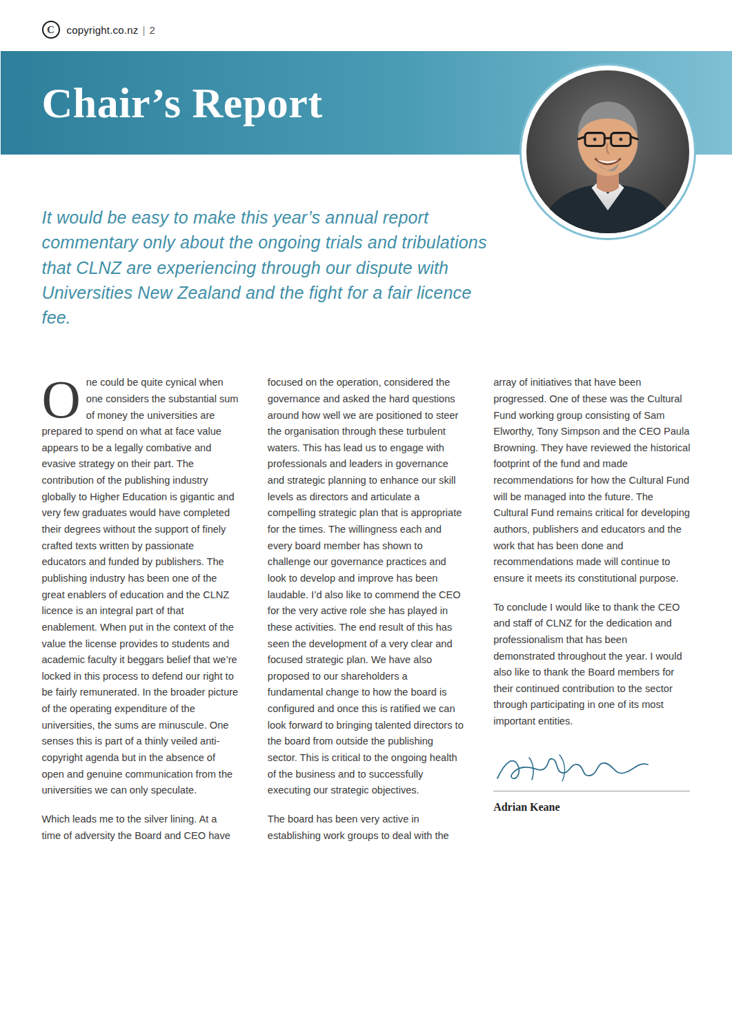C copyright.co.nz | 2
Chair’s Report
It would be easy to make this year’s annual report commentary only about the ongoing trials and tribulations that CLNZ are experiencing through our dispute with Universities New Zealand and the fight for a fair licence fee.
One could be quite cynical when one considers the substantial sum of money the universities are prepared to spend on what at face value appears to be a legally combative and evasive strategy on their part. The contribution of the publishing industry globally to Higher Education is gigantic and very few graduates would have completed their degrees without the support of finely crafted texts written by passionate educators and funded by publishers. The publishing industry has been one of the great enablers of education and the CLNZ licence is an integral part of that enablement. When put in the context of the value the license provides to students and academic faculty it beggars belief that we’re locked in this process to defend our right to be fairly remunerated. In the broader picture of the operating expenditure of the universities, the sums are minuscule. One senses this is part of a thinly veiled anti-copyright agenda but in the absence of open and genuine communication from the universities we can only speculate.
Which leads me to the silver lining. At a time of adversity the Board and CEO have focused on the operation, considered the governance and asked the hard questions around how well we are positioned to steer the organisation through these turbulent waters. This has lead us to engage with professionals and leaders in governance and strategic planning to enhance our skill levels as directors and articulate a compelling strategic plan that is appropriate for the times. The willingness each and every board member has shown to challenge our governance practices and look to develop and improve has been laudable. I’d also like to commend the CEO for the very active role she has played in these activities. The end result of this has seen the development of a very clear and focused strategic plan. We have also proposed to our shareholders a fundamental change to how the board is configured and once this is ratified we can look forward to bringing talented directors to the board from outside the publishing sector. This is critical to the ongoing health of the business and to successfully executing our strategic objectives.
The board has been very active in establishing work groups to deal with the array of initiatives that have been progressed. One of these was the Cultural Fund working group consisting of Sam Elworthy, Tony Simpson and the CEO Paula Browning. They have reviewed the historical footprint of the fund and made recommendations for how the Cultural Fund will be managed into the future. The Cultural Fund remains critical for developing authors, publishers and educators and the work that has been done and recommendations made will continue to ensure it meets its constitutional purpose.
To conclude I would like to thank the CEO and staff of CLNZ for the dedication and professionalism that has been demonstrated throughout the year. I would also like to thank the Board members for their continued contribution to the sector through participating in one of its most important entities.
Adrian Keane